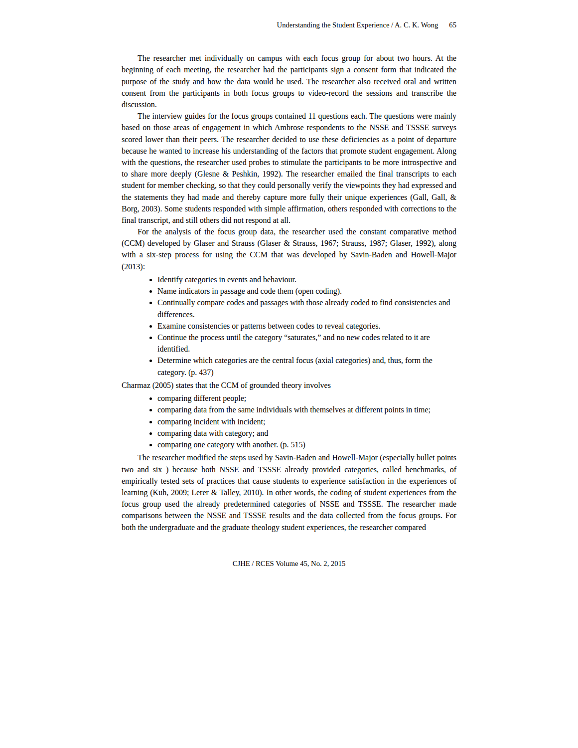Understanding the Student Experience / A. C. K. Wong65
The researcher met individually on campus with each focus group for about two hours. At the beginning of each meeting, the researcher had the participants sign a consent form that indicated the purpose of the study and how the data would be used. The researcher also received oral and written consent from the participants in both focus groups to video-record the sessions and transcribe the discussion.
The interview guides for the focus groups contained 11 questions each. The questions were mainly based on those areas of engagement in which Ambrose respondents to the NSSE and TSSSE surveys scored lower than their peers. The researcher decided to use these deficiencies as a point of departure because he wanted to increase his understanding of the factors that promote student engagement. Along with the questions, the researcher used probes to stimulate the participants to be more introspective and to share more deeply (Glesne & Peshkin, 1992). The researcher emailed the final transcripts to each student for member checking, so that they could personally verify the viewpoints they had expressed and the statements they had made and thereby capture more fully their unique experiences (Gall, Gall, & Borg, 2003). Some students responded with simple affirmation, others responded with corrections to the final transcript, and still others did not respond at all.
For the analysis of the focus group data, the researcher used the constant comparative method (CCM) developed by Glaser and Strauss (Glaser & Strauss, 1967; Strauss, 1987; Glaser, 1992), along with a six-step process for using the CCM that was developed by Savin-Baden and Howell-Major (2013):
Identify categories in events and behaviour.
Name indicators in passage and code them (open coding).
Continually compare codes and passages with those already coded to find consistencies and differences.
Examine consistencies or patterns between codes to reveal categories.
Continue the process until the category “saturates,” and no new codes related to it are identified.
Determine which categories are the central focus (axial categories) and, thus, form the category. (p. 437)
Charmaz (2005) states that the CCM of grounded theory involves
comparing different people;
comparing data from the same individuals with themselves at different points in time;
comparing incident with incident;
comparing data with category; and
comparing one category with another. (p. 515)
The researcher modified the steps used by Savin-Baden and Howell-Major (especially bullet points two and six ) because both NSSE and TSSSE already provided categories, called benchmarks, of empirically tested sets of practices that cause students to experience satisfaction in the experiences of learning (Kuh, 2009; Lerer & Talley, 2010). In other words, the coding of student experiences from the focus group used the already predetermined categories of NSSE and TSSSE. The researcher made comparisons between the NSSE and TSSSE results and the data collected from the focus groups. For both the undergraduate and the graduate theology student experiences, the researcher compared
CJHE / RCES Volume 45, No. 2, 2015